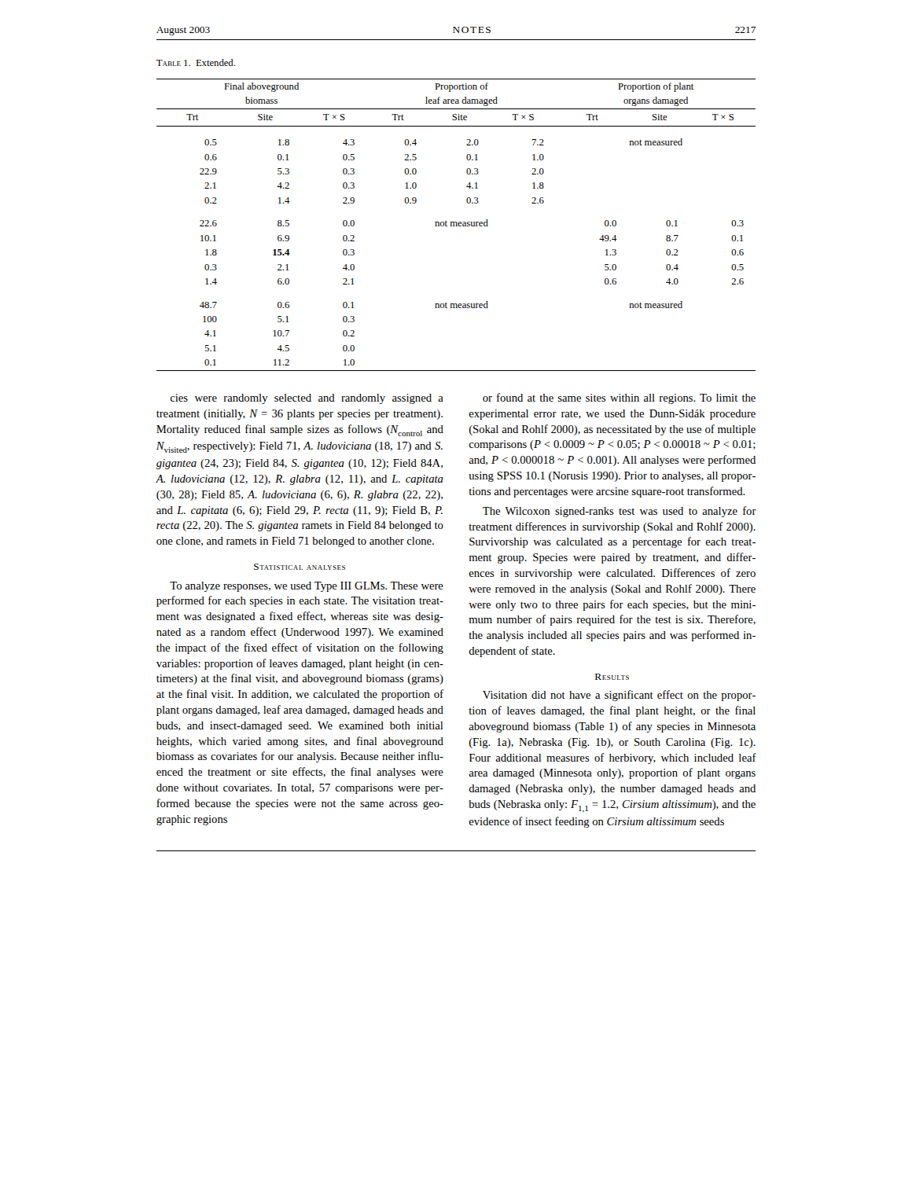August 2003 NOTES 2217
Table 1. Extended.
| Final aboveground biomass | Proportion of leaf area damaged | Proportion of plant organs damaged |
| --- | --- | --- |
| Trt | Site | T × S | Trt | Site | T × S | Trt | Site | T × S |
| 0.5 | 1.8 | 4.3 | 0.4 | 2.0 | 7.2 | not measured |
| 0.6 | 0.1 | 0.5 | 2.5 | 0.1 | 1.0 | | | |
| 22.9 | 5.3 | 0.3 | 0.0 | 0.3 | 2.0 | | | |
| 2.1 | 4.2 | 0.3 | 1.0 | 4.1 | 1.8 | | | |
| 0.2 | 1.4 | 2.9 | 0.9 | 0.3 | 2.6 | | | |
| 22.6 | 8.5 | 0.0 | not measured | 0.0 | 0.1 | 0.3 |
| 10.1 | 6.9 | 0.2 | | | | 49.4 | 8.7 | 0.1 |
| 1.8 | 15.4 | 0.3 | | | | 1.3 | 0.2 | 0.6 |
| 0.3 | 2.1 | 4.0 | | | | 5.0 | 0.4 | 0.5 |
| 1.4 | 6.0 | 2.1 | | | | 0.6 | 4.0 | 2.6 |
| 48.7 | 0.6 | 0.1 | not measured | not measured |
| 100 | 5.1 | 0.3 | | | | | | |
| 4.1 | 10.7 | 0.2 | | | | | | |
| 5.1 | 4.5 | 0.0 | | | | | | |
| 0.1 | 11.2 | 1.0 | | | | | | |
cies were randomly selected and randomly assigned a treatment (initially, N = 36 plants per species per treatment). Mortality reduced final sample sizes as follows (Ncontrol and Nvisited, respectively): Field 71, A. ludoviciana (18, 17) and S. gigantea (24, 23); Field 84, S. gigantea (10, 12); Field 84A, A. ludoviciana (12, 12), R. glabra (12, 11), and L. capitata (30, 28); Field 85, A. ludoviciana (6, 6), R. glabra (22, 22), and L. capitata (6, 6); Field 29, P. recta (11, 9); Field B, P. recta (22, 20). The S. gigantea ramets in Field 84 belonged to one clone, and ramets in Field 71 belonged to another clone.
Statistical analyses
To analyze responses, we used Type III GLMs. These were performed for each species in each state. The visitation treatment was designated a fixed effect, whereas site was designated as a random effect (Underwood 1997). We examined the impact of the fixed effect of visitation on the following variables: proportion of leaves damaged, plant height (in centimeters) at the final visit, and aboveground biomass (grams) at the final visit. In addition, we calculated the proportion of plant organs damaged, leaf area damaged, damaged heads and buds, and insect-damaged seed. We examined both initial heights, which varied among sites, and final aboveground biomass as covariates for our analysis. Because neither influenced the treatment or site effects, the final analyses were done without covariates. In total, 57 comparisons were performed because the species were not the same across geographic regions
or found at the same sites within all regions. To limit the experimental error rate, we used the Dunn-Sidák procedure (Sokal and Rohlf 2000), as necessitated by the use of multiple comparisons (P < 0.0009 ~ P < 0.05; P < 0.00018 ~ P < 0.01; and, P < 0.000018 ~ P < 0.001). All analyses were performed using SPSS 10.1 (Norusis 1990). Prior to analyses, all proportions and percentages were arcsine square-root transformed.
The Wilcoxon signed-ranks test was used to analyze for treatment differences in survivorship (Sokal and Rohlf 2000). Survivorship was calculated as a percentage for each treatment group. Species were paired by treatment, and differences in survivorship were calculated. Differences of zero were removed in the analysis (Sokal and Rohlf 2000). There were only two to three pairs for each species, but the minimum number of pairs required for the test is six. Therefore, the analysis included all species pairs and was performed independent of state.
Results
Visitation did not have a significant effect on the proportion of leaves damaged, the final plant height, or the final aboveground biomass (Table 1) of any species in Minnesota (Fig. 1a), Nebraska (Fig. 1b), or South Carolina (Fig. 1c). Four additional measures of herbivory, which included leaf area damaged (Minnesota only), proportion of plant organs damaged (Nebraska only), the number damaged heads and buds (Nebraska only: F1,1 = 1.2, Cirsium altissimum), and the evidence of insect feeding on Cirsium altissimum seeds